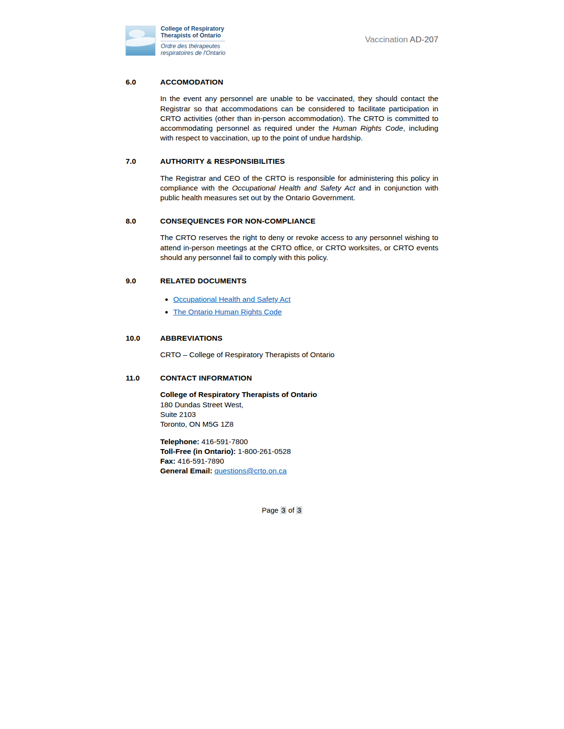College of Respiratory
Therapists of Ontario
Ordre des thérapeutes
respiratoires de l'Ontario
Vaccination AD-207
6.0
ACCOMODATION
In the event any personnel are unable to be vaccinated, they should contact the Registrar so that accommodations can be considered to facilitate participation in CRTO activities (other than in-person accommodation). The CRTO is committed to accommodating personnel as required under the Human Rights Code, including with respect to vaccination, up to the point of undue hardship.
7.0
AUTHORITY & RESPONSIBILITIES
The Registrar and CEO of the CRTO is responsible for administering this policy in compliance with the Occupational Health and Safety Act and in conjunction with public health measures set out by the Ontario Government.
8.0
CONSEQUENCES FOR NON-COMPLIANCE
The CRTO reserves the right to deny or revoke access to any personnel wishing to attend in-person meetings at the CRTO office, or CRTO worksites, or CRTO events should any personnel fail to comply with this policy.
9.0
RELATED DOCUMENTS
Occupational Health and Safety Act
The Ontario Human Rights Code
10.0
ABBREVIATIONS
CRTO – College of Respiratory Therapists of Ontario
11.0
CONTACT INFORMATION
College of Respiratory Therapists of Ontario
180 Dundas Street West,
Suite 2103
Toronto, ON M5G 1Z8
Telephone: 416-591-7800
Toll-Free (in Ontario): 1-800-261-0528
Fax: 416-591-7890
General Email: questions@crto.on.ca
Page 3 of 3